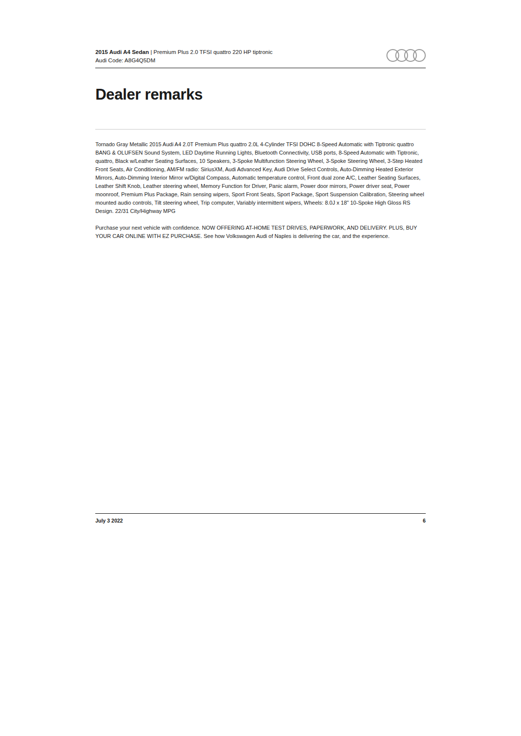2015 Audi A4 Sedan | Premium Plus 2.0 TFSI quattro 220 HP tiptronic
Audi Code: A8G4Q5DM
Dealer remarks
Tornado Gray Metallic 2015 Audi A4 2.0T Premium Plus quattro 2.0L 4-Cylinder TFSI DOHC 8-Speed Automatic with Tiptronic quattro
BANG & OLUFSEN Sound System, LED Daytime Running Lights, Bluetooth Connectivity, USB ports, 8-Speed Automatic with Tiptronic, quattro, Black w/Leather Seating Surfaces, 10 Speakers, 3-Spoke Multifunction Steering Wheel, 3-Spoke Steering Wheel, 3-Step Heated Front Seats, Air Conditioning, AM/FM radio: SiriusXM, Audi Advanced Key, Audi Drive Select Controls, Auto-Dimming Heated Exterior Mirrors, Auto-Dimming Interior Mirror w/Digital Compass, Automatic temperature control, Front dual zone A/C, Leather Seating Surfaces, Leather Shift Knob, Leather steering wheel, Memory Function for Driver, Panic alarm, Power door mirrors, Power driver seat, Power moonroof, Premium Plus Package, Rain sensing wipers, Sport Front Seats, Sport Package, Sport Suspension Calibration, Steering wheel mounted audio controls, Tilt steering wheel, Trip computer, Variably intermittent wipers, Wheels: 8.0J x 18" 10-Spoke High Gloss RS Design. 22/31 City/Highway MPG
Purchase your next vehicle with confidence. NOW OFFERING AT-HOME TEST DRIVES, PAPERWORK, AND DELIVERY. PLUS, BUY YOUR CAR ONLINE WITH EZ PURCHASE. See how Volkswagen Audi of Naples is delivering the car, and the experience.
July 3 2022 6